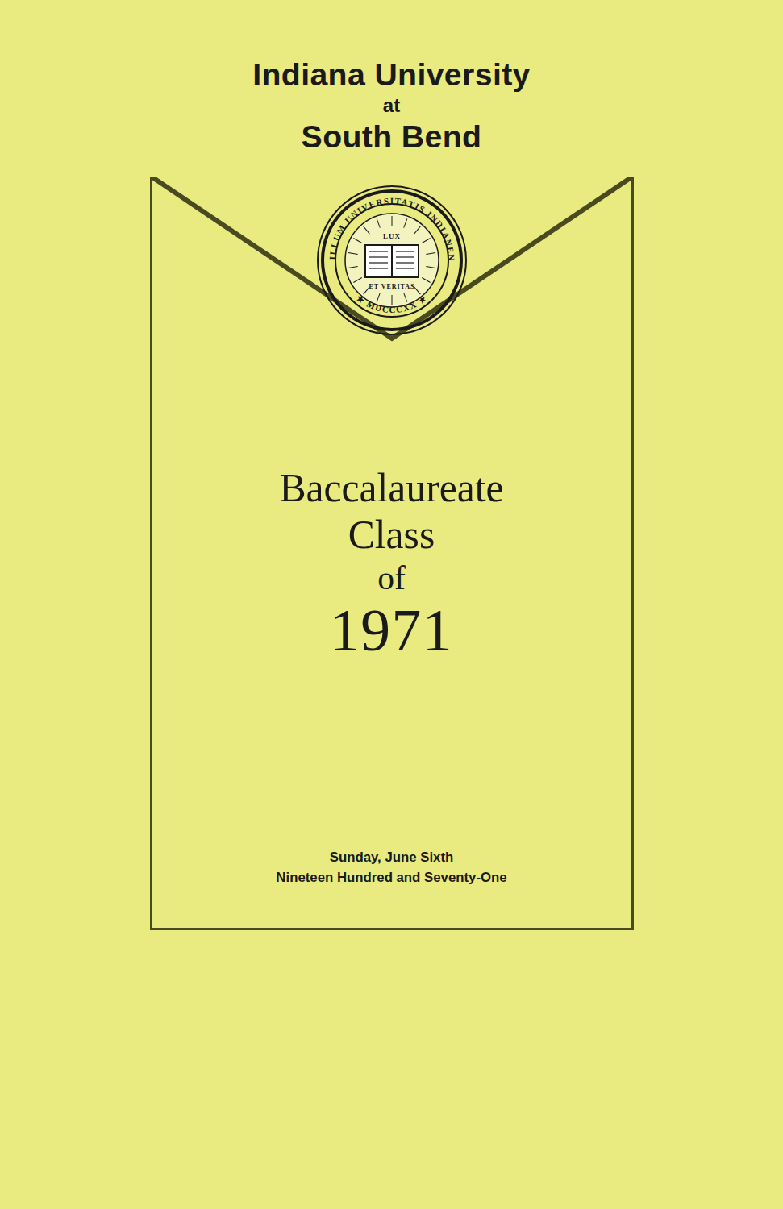Indiana University
at
South Bend
LUX ET VERITAS SIGILLUM UNIVERSITATIS INDIANENSIS ★ MDCCCXX ★
Baccalaureate Class of 1971
Sunday, June Sixth
Nineteen Hundred and Seventy-One